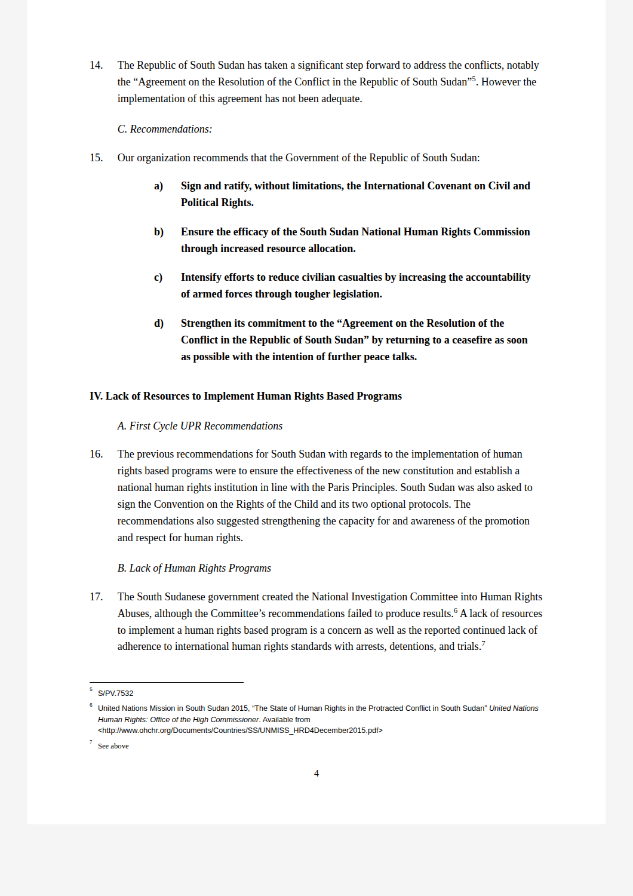14. The Republic of South Sudan has taken a significant step forward to address the conflicts, notably the “Agreement on the Resolution of the Conflict in the Republic of South Sudan”5. However the implementation of this agreement has not been adequate.
C. Recommendations:
15. Our organization recommends that the Government of the Republic of South Sudan:
a) Sign and ratify, without limitations, the International Covenant on Civil and Political Rights.
b) Ensure the efficacy of the South Sudan National Human Rights Commission through increased resource allocation.
c) Intensify efforts to reduce civilian casualties by increasing the accountability of armed forces through tougher legislation.
d) Strengthen its commitment to the “Agreement on the Resolution of the Conflict in the Republic of South Sudan” by returning to a ceasefire as soon as possible with the intention of further peace talks.
IV. Lack of Resources to Implement Human Rights Based Programs
A. First Cycle UPR Recommendations
16. The previous recommendations for South Sudan with regards to the implementation of human rights based programs were to ensure the effectiveness of the new constitution and establish a national human rights institution in line with the Paris Principles. South Sudan was also asked to sign the Convention on the Rights of the Child and its two optional protocols. The recommendations also suggested strengthening the capacity for and awareness of the promotion and respect for human rights.
B. Lack of Human Rights Programs
17. The South Sudanese government created the National Investigation Committee into Human Rights Abuses, although the Committee’s recommendations failed to produce results.6 A lack of resources to implement a human rights based program is a concern as well as the reported continued lack of adherence to international human rights standards with arrests, detentions, and trials.7
5 S/PV.7532
6 United Nations Mission in South Sudan 2015, “The State of Human Rights in the Protracted Conflict in South Sudan” United Nations Human Rights: Office of the High Commissioner. Available from <http://www.ohchr.org/Documents/Countries/SS/UNMISS_HRD4December2015.pdf>
7 See above
4